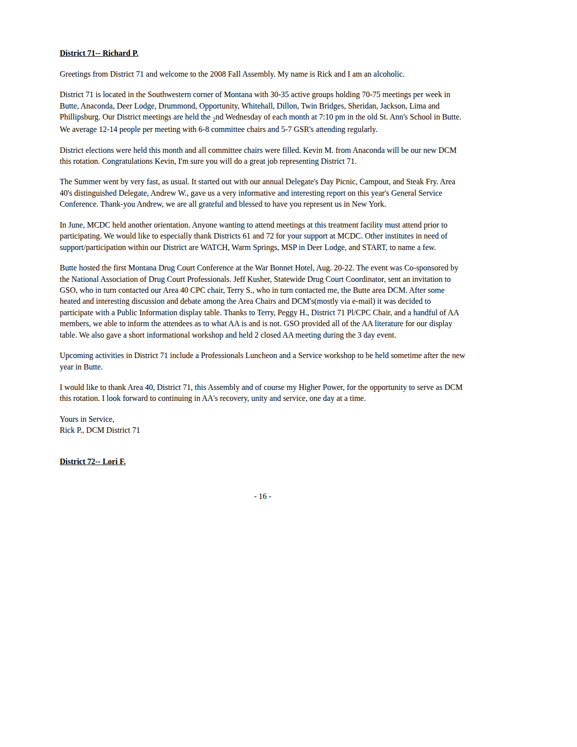District 71-- Richard P.
Greetings from District 71 and welcome to the 2008 FaIl Assembly. My name is Rick and I am an alcoholic.
District 71 is located in the Southwestern corner of Montana with 30-35 active groups holding 70-75 meetings per week in Butte, Anaconda, Deer Lodge, Drummond, Opportunity, Whitehall, Dillon, Twin Bridges, Sheridan, Jackson, Lima and Phillipsburg. Our District meetings are held the 2nd Wednesday of each month at 7:10 pm in the old St. Ann's School in Butte. We average 12-14 people per meeting with 6-8 committee chairs and 5-7 GSR's attending regularly.
District elections were held this month and all committee chairs were filled. Kevin M. from Anaconda will be our new DCM this rotation. Congratulations Kevin, I'm sure you will do a great job representing District 71.
The Summer went by very fast, as usual. It started out with our annual Delegate's Day Picnic, Campout, and Steak Fry. Area 40's distinguished Delegate, Andrew W., gave us a very informative and interesting report on this year's General Service Conference. Thank-you Andrew, we are all grateful and blessed to have you represent us in New York.
In June, MCDC held another orientation. Anyone wanting to attend meetings at this treatment facility must attend prior to participating. We would like to especially thank Districts 61 and 72 for your support at MCDC. Other institutes in need of support/participation within our District are WATCH, Warm Springs, MSP in Deer Lodge, and START, to name a few.
Butte hosted the first Montana Drug Court Conference at the War Bonnet Hotel, Aug. 20-22. The event was Co-sponsored by the National Association of Drug Court Professionals. Jeff Kusher, Statewide Drug Court Coordinator, sent an invitation to GSO, who in turn contacted our Area 40 CPC chair, Terry S., who in turn contacted me, the Butte area DCM. After some heated and interesting discussion and debate among the Area Chairs and DCM's(mostly via e-mail) it was decided to participate with a Public Information display table. Thanks to Terry, Peggy H., District 71 Pl/CPC Chair, and a handful of AA members, we able to inform the attendees as to what AA is and is not. GSO provided all of the AA literature for our display table. We also gave a short informational workshop and held 2 closed AA meeting during the 3 day event.
Upcoming activities in District 71 include a Professionals Luncheon and a Service workshop to be held sometime after the new year in Butte.
I would like to thank Area 40, District 71, this Assembly and of course my Higher Power, for the opportunity to serve as DCM this rotation. I look forward to continuing in AA's recovery, unity and service, one day at a time.
Yours in Service,
Rick P., DCM District 71
District 72-- Lori F.
- 16 -